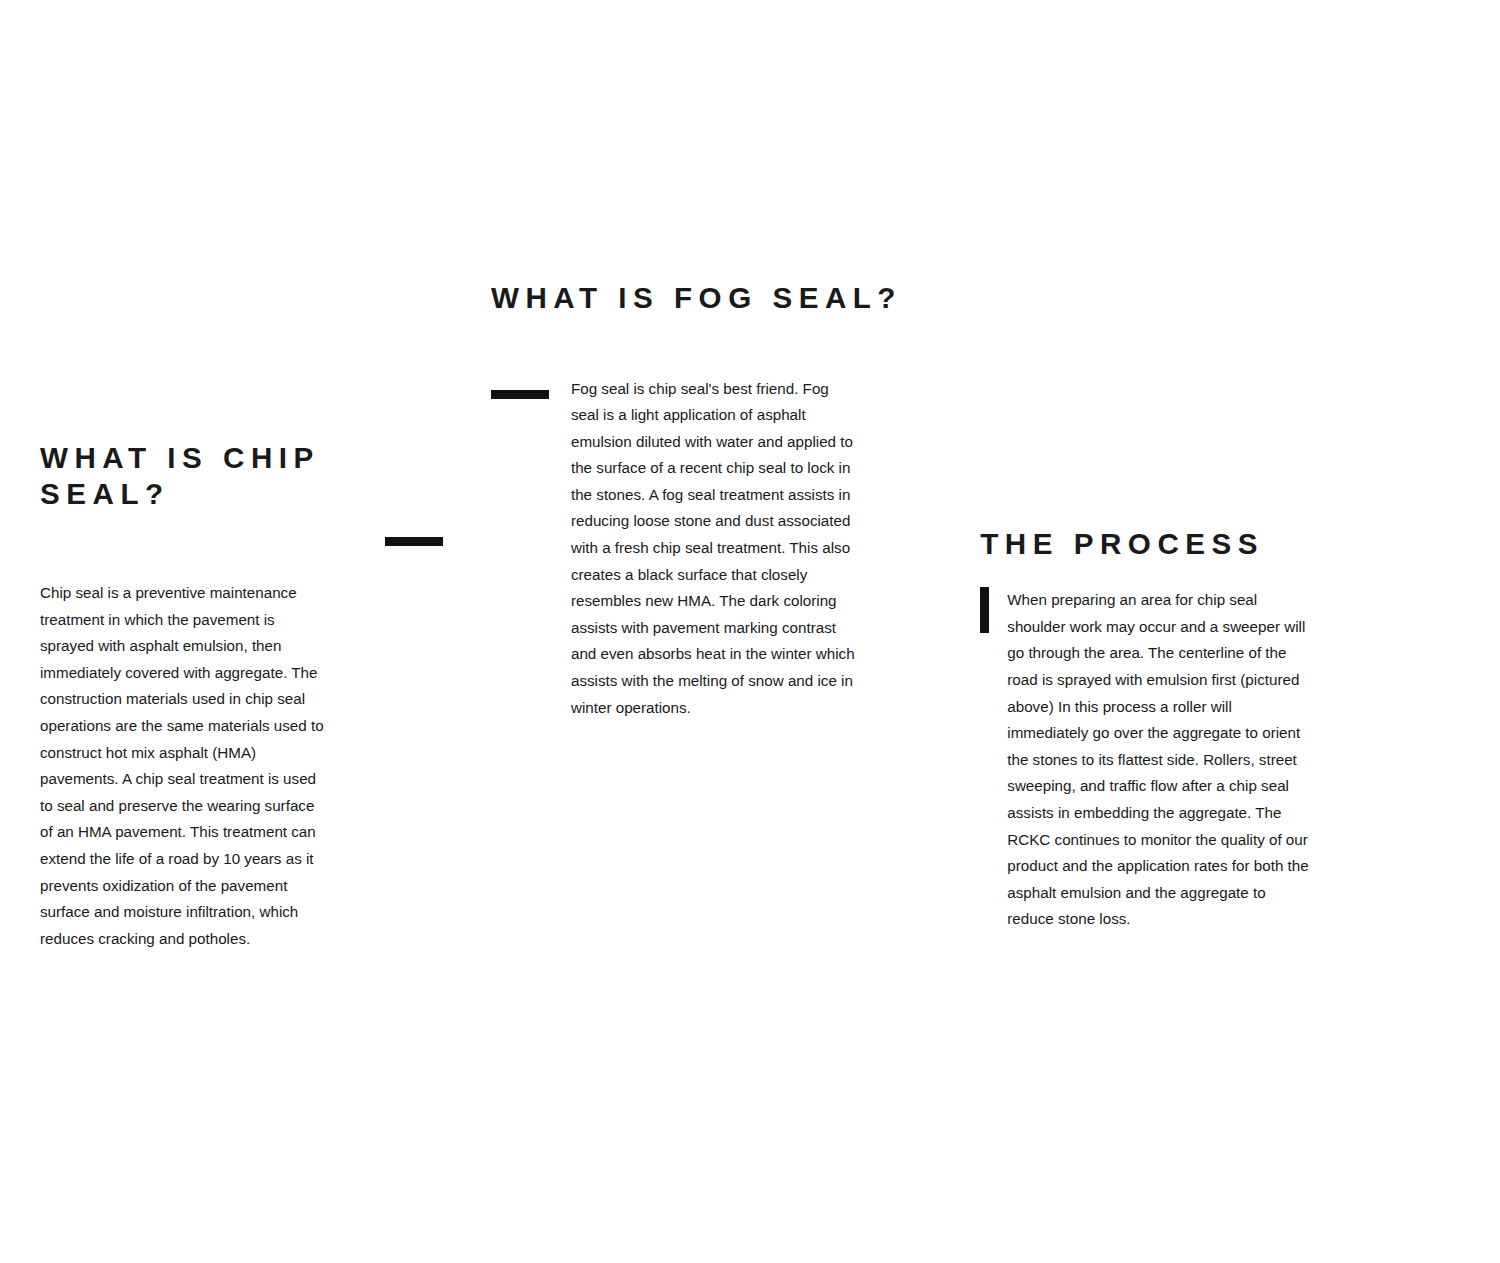What is Chip Seal?
Chip seal is a preventive maintenance treatment in which the pavement is sprayed with asphalt emulsion, then immediately covered with aggregate. The construction materials used in chip seal operations are the same materials used to construct hot mix asphalt (HMA) pavements. A chip seal treatment is used to seal and preserve the wearing surface of an HMA pavement. This treatment can extend the life of a road by 10 years as it prevents oxidization of the pavement surface and moisture infiltration, which reduces cracking and potholes.
What is Fog Seal?
Fog seal is chip seal's best friend. Fog seal is a light application of asphalt emulsion diluted with water and applied to the surface of a recent chip seal to lock in the stones. A fog seal treatment assists in reducing loose stone and dust associated with a fresh chip seal treatment. This also creates a black surface that closely resembles new HMA. The dark coloring assists with pavement marking contrast and even absorbs heat in the winter which assists with the melting of snow and ice in winter operations.
The Process
When preparing an area for chip seal shoulder work may occur and a sweeper will go through the area. The centerline of the road is sprayed with emulsion first (pictured above) In this process a roller will immediately go over the aggregate to orient the stones to its flattest side. Rollers, street sweeping, and traffic flow after a chip seal assists in embedding the aggregate. The RCKC continues to monitor the quality of our product and the application rates for both the asphalt emulsion and the aggregate to reduce stone loss.